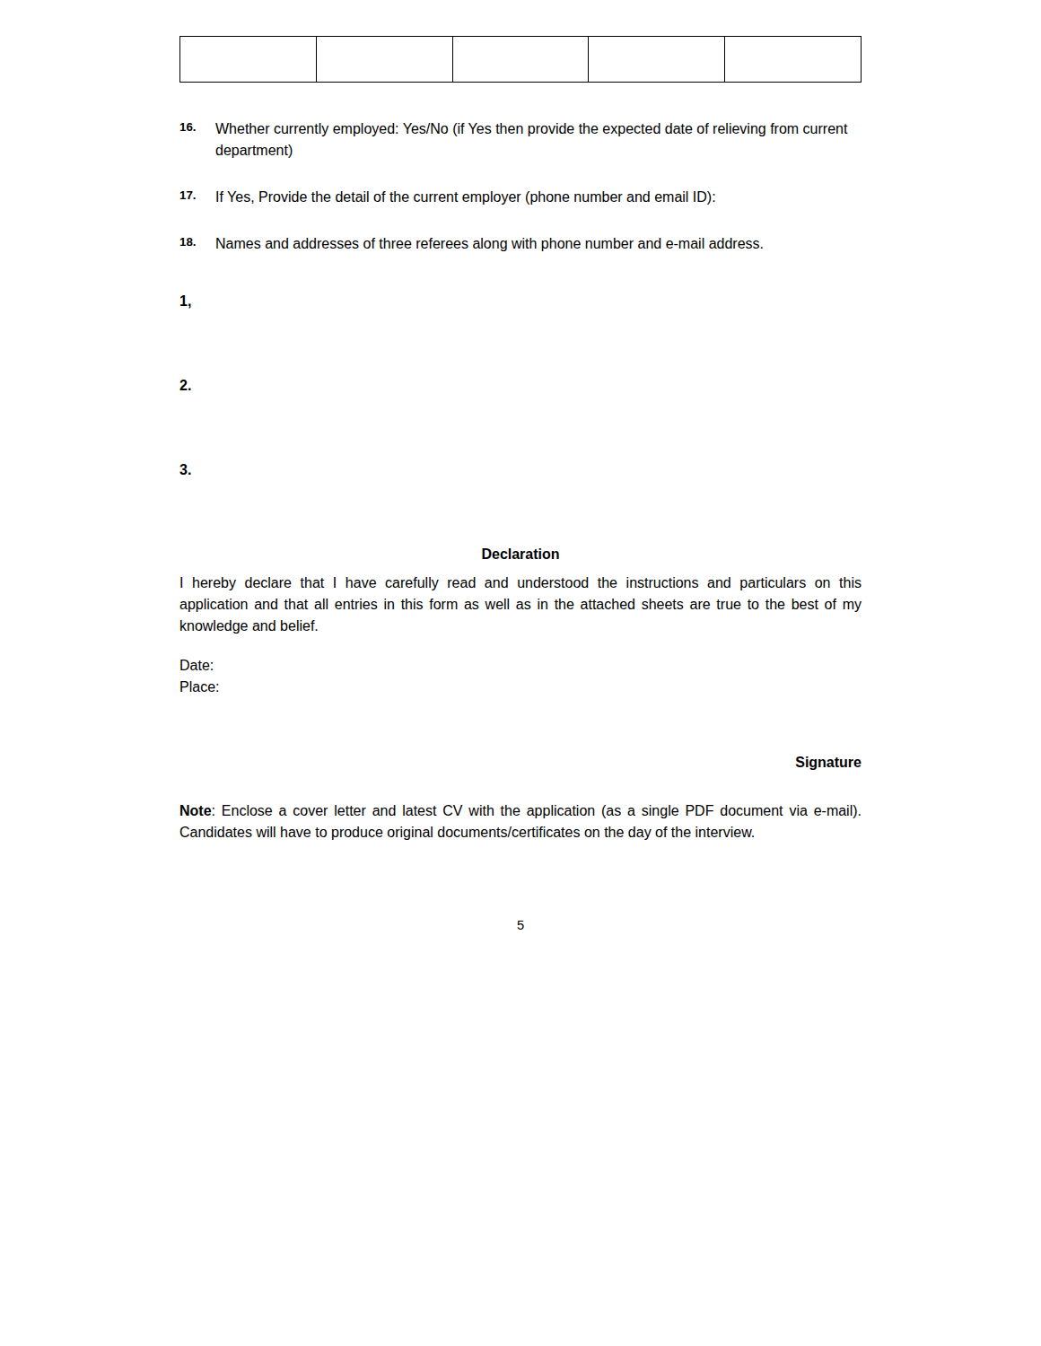16. Whether currently employed: Yes/No (if Yes then provide the expected date of relieving from current department)
17. If Yes, Provide the detail of the current employer (phone number and email ID):
18. Names and addresses of three referees along with phone number and e-mail address.
1,
2.
3.
Declaration
I hereby declare that I have carefully read and understood the instructions and particulars on this application and that all entries in this form as well as in the attached sheets are true to the best of my knowledge and belief.
Date:
Place:
Signature
Note: Enclose a cover letter and latest CV with the application (as a single PDF document via e-mail). Candidates will have to produce original documents/certificates on the day of the interview.
5